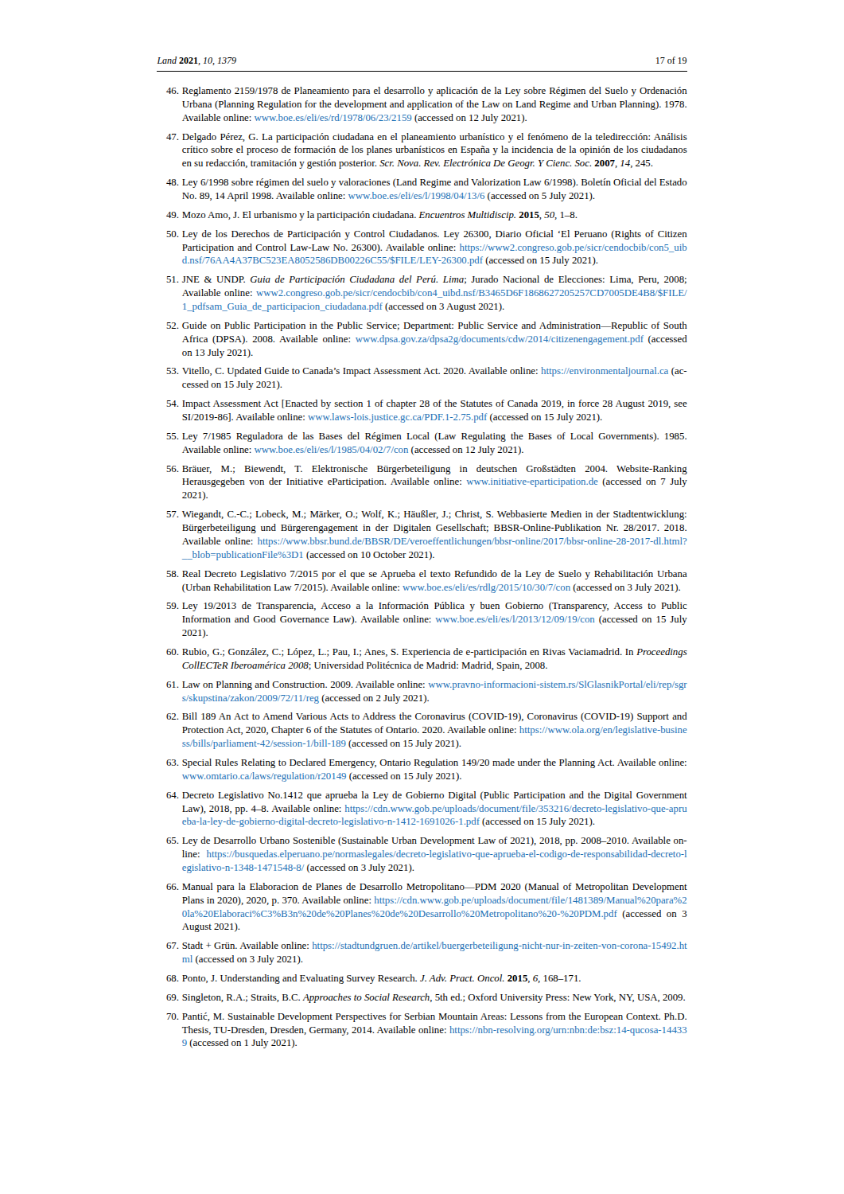Land 2021, 10, 1379
17 of 19
Reglamento 2159/1978 de Planeamiento para el desarrollo y aplicación de la Ley sobre Régimen del Suelo y Ordenación Urbana (Planning Regulation for the development and application of the Law on Land Regime and Urban Planning). 1978. Available online: www.boe.es/eli/es/rd/1978/06/23/2159 (accessed on 12 July 2021).
Delgado Pérez, G. La participación ciudadana en el planeamiento urbanístico y el fenómeno de la teledirección: Análisis crítico sobre el proceso de formación de los planes urbanísticos en España y la incidencia de la opinión de los ciudadanos en su redacción, tramitación y gestión posterior. Scr. Nova. Rev. Electrónica De Geogr. Y Cienc. Soc. 2007, 14, 245.
Ley 6/1998 sobre régimen del suelo y valoraciones (Land Regime and Valorization Law 6/1998). Boletín Oficial del Estado No. 89, 14 April 1998. Available online: www.boe.es/eli/es/l/1998/04/13/6 (accessed on 5 July 2021).
Mozo Amo, J. El urbanismo y la participación ciudadana. Encuentros Multidiscip. 2015, 50, 1–8.
Ley de los Derechos de Participación y Control Ciudadanos. Ley 26300, Diario Oficial ‘El Peruano (Rights of Citizen Participation and Control Law-Law No. 26300). Available online: https://www2.congreso.gob.pe/sicr/cendocbib/con5_uibd.nsf/76AA4A37BC523EA8052586DB00226C55/$FILE/LEY-26300.pdf (accessed on 15 July 2021).
JNE & UNDP. Guia de Participación Ciudadana del Perú. Lima; Jurado Nacional de Elecciones: Lima, Peru, 2008; Available online: www2.congreso.gob.pe/sicr/cendocbib/con4_uibd.nsf/B3465D6F1868627205257CD7005DE4B8/$FILE/1_pdfsam_Guia_de_participacion_ciudadana.pdf (accessed on 3 August 2021).
Guide on Public Participation in the Public Service; Department: Public Service and Administration—Republic of South Africa (DPSA). 2008. Available online: www.dpsa.gov.za/dpsa2g/documents/cdw/2014/citizenengagement.pdf (accessed on 13 July 2021).
Vitello, C. Updated Guide to Canada’s Impact Assessment Act. 2020. Available online: https://environmentaljournal.ca (accessed on 15 July 2021).
Impact Assessment Act [Enacted by section 1 of chapter 28 of the Statutes of Canada 2019, in force 28 August 2019, see SI/2019-86]. Available online: www.laws-lois.justice.gc.ca/PDF.1-2.75.pdf (accessed on 15 July 2021).
Ley 7/1985 Reguladora de las Bases del Régimen Local (Law Regulating the Bases of Local Governments). 1985. Available online: www.boe.es/eli/es/l/1985/04/02/7/con (accessed on 12 July 2021).
Bräuer, M.; Biewendt, T. Elektronische Bürgerbeteiligung in deutschen Großstädten 2004. Website-Ranking Herausgegeben von der Initiative eParticipation. Available online: www.initiative-eparticipation.de (accessed on 7 July 2021).
Wiegandt, C.-C.; Lobeck, M.; Märker, O.; Wolf, K.; Häußler, J.; Christ, S. Webbasierte Medien in der Stadtentwicklung: Bürgerbeteiligung und Bürgerengagement in der Digitalen Gesellschaft; BBSR-Online-Publikation Nr. 28/2017. 2018. Available online: https://www.bbsr.bund.de/BBSR/DE/veroeffentlichungen/bbsr-online/2017/bbsr-online-28-2017-dl.html?__blob=publicationFile%3D1 (accessed on 10 October 2021).
Real Decreto Legislativo 7/2015 por el que se Aprueba el texto Refundido de la Ley de Suelo y Rehabilitación Urbana (Urban Rehabilitation Law 7/2015). Available online: www.boe.es/eli/es/rdlg/2015/10/30/7/con (accessed on 3 July 2021).
Ley 19/2013 de Transparencia, Acceso a la Información Pública y buen Gobierno (Transparency, Access to Public Information and Good Governance Law). Available online: www.boe.es/eli/es/l/2013/12/09/19/con (accessed on 15 July 2021).
Rubio, G.; González, C.; López, L.; Pau, I.; Anes, S. Experiencia de e-participación en Rivas Vaciamadrid. In Proceedings CollECTeR Iberoamérica 2008; Universidad Politécnica de Madrid: Madrid, Spain, 2008.
Law on Planning and Construction. 2009. Available online: www.pravno-informacioni-sistem.rs/SlGlasnikPortal/eli/rep/sgrs/skupstina/zakon/2009/72/11/reg (accessed on 2 July 2021).
Bill 189 An Act to Amend Various Acts to Address the Coronavirus (COVID-19), Coronavirus (COVID-19) Support and Protection Act, 2020, Chapter 6 of the Statutes of Ontario. 2020. Available online: https://www.ola.org/en/legislative-business/bills/parliament-42/session-1/bill-189 (accessed on 15 July 2021).
Special Rules Relating to Declared Emergency, Ontario Regulation 149/20 made under the Planning Act. Available online: www.omtario.ca/laws/regulation/r20149 (accessed on 15 July 2021).
Decreto Legislativo No.1412 que aprueba la Ley de Gobierno Digital (Public Participation and the Digital Government Law), 2018, pp. 4–8. Available online: https://cdn.www.gob.pe/uploads/document/file/353216/decreto-legislativo-que-aprueba-la-ley-de-gobierno-digital-decreto-legislativo-n-1412-1691026-1.pdf (accessed on 15 July 2021).
Ley de Desarrollo Urbano Sostenible (Sustainable Urban Development Law of 2021), 2018, pp. 2008–2010. Available online: https://busquedas.elperuano.pe/normaslegales/decreto-legislativo-que-aprueba-el-codigo-de-responsabilidad-decreto-legislativo-n-1348-1471548-8/ (accessed on 3 July 2021).
Manual para la Elaboracion de Planes de Desarrollo Metropolitano—PDM 2020 (Manual of Metropolitan Development Plans in 2020), 2020, p. 370. Available online: https://cdn.www.gob.pe/uploads/document/file/1481389/Manual%20para%20la%20Elaboraci%C3%B3n%20de%20Planes%20de%20Desarrollo%20Metropolitano%20-%20PDM.pdf (accessed on 3 August 2021).
Stadt + Grün. Available online: https://stadtundgruen.de/artikel/buergerbeteiligung-nicht-nur-in-zeiten-von-corona-15492.html (accessed on 3 July 2021).
Ponto, J. Understanding and Evaluating Survey Research. J. Adv. Pract. Oncol. 2015, 6, 168–171.
Singleton, R.A.; Straits, B.C. Approaches to Social Research, 5th ed.; Oxford University Press: New York, NY, USA, 2009.
Pantić, M. Sustainable Development Perspectives for Serbian Mountain Areas: Lessons from the European Context. Ph.D. Thesis, TU-Dresden, Dresden, Germany, 2014. Available online: https://nbn-resolving.org/urn:nbn:de:bsz:14-qucosa-144339 (accessed on 1 July 2021).